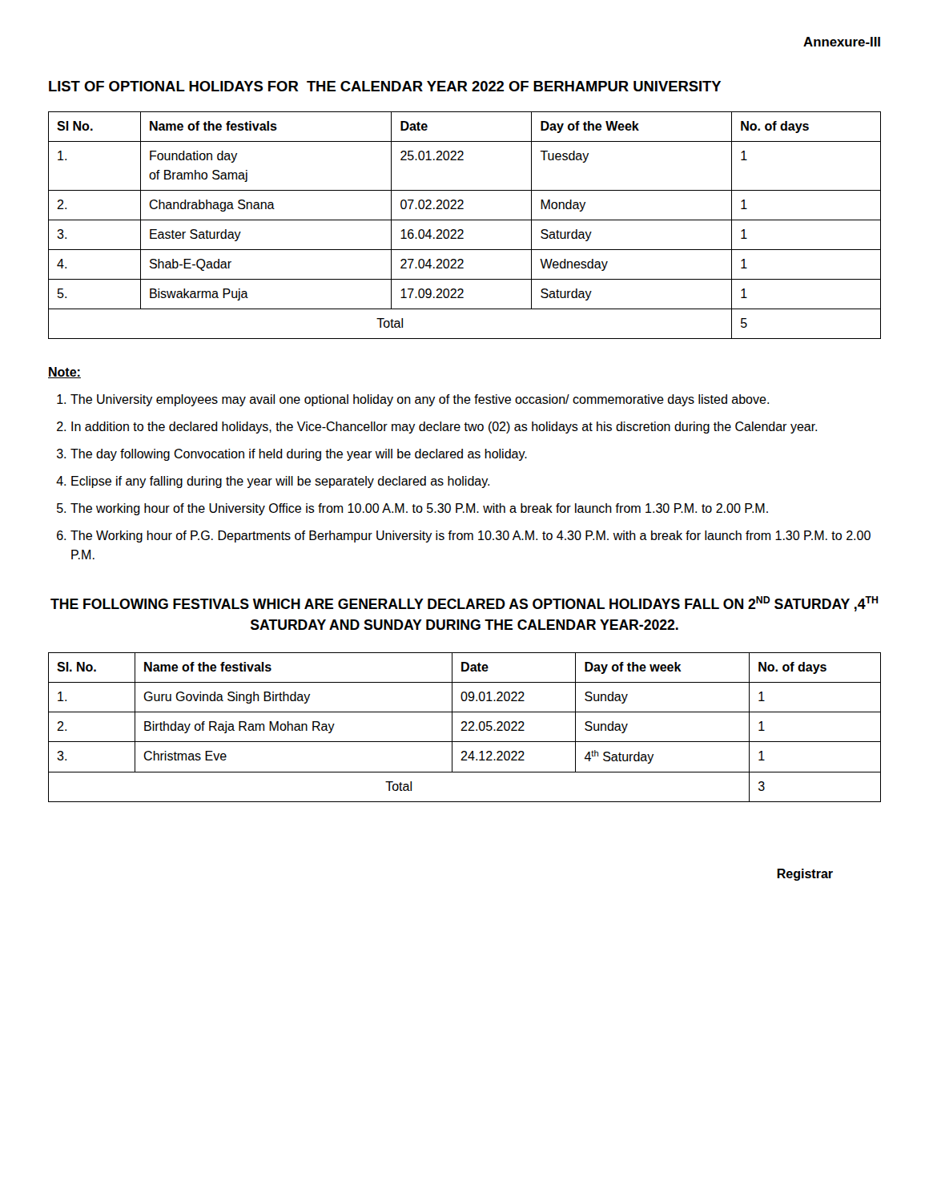Annexure-III
LIST OF OPTIONAL HOLIDAYS FOR THE CALENDAR YEAR 2022 OF BERHAMPUR UNIVERSITY
| Sl No. | Name of the festivals | Date | Day of the Week | No. of days |
| --- | --- | --- | --- | --- |
| 1. | Foundation day of Bramho Samaj | 25.01.2022 | Tuesday | 1 |
| 2. | Chandrabhaga Snana | 07.02.2022 | Monday | 1 |
| 3. | Easter Saturday | 16.04.2022 | Saturday | 1 |
| 4. | Shab-E-Qadar | 27.04.2022 | Wednesday | 1 |
| 5. | Biswakarma Puja | 17.09.2022 | Saturday | 1 |
| Total | 5 |
Note:
The University employees may avail one optional holiday on any of the festive occasion/ commemorative days listed above.
In addition to the declared holidays, the Vice-Chancellor may declare two (02) as holidays at his discretion during the Calendar year.
The day following Convocation if held during the year will be declared as holiday.
Eclipse if any falling during the year will be separately declared as holiday.
The working hour of the University Office is from 10.00 A.M. to 5.30 P.M. with a break for launch from 1.30 P.M. to 2.00 P.M.
The Working hour of P.G. Departments of Berhampur University is from 10.30 A.M. to 4.30 P.M. with a break for launch from 1.30 P.M. to 2.00 P.M.
THE FOLLOWING FESTIVALS WHICH ARE GENERALLY DECLARED AS OPTIONAL HOLIDAYS FALL ON 2ND SATURDAY ,4TH SATURDAY AND SUNDAY DURING THE CALENDAR YEAR-2022.
| Sl. No. | Name of the festivals | Date | Day of the week | No. of days |
| --- | --- | --- | --- | --- |
| 1. | Guru Govinda Singh Birthday | 09.01.2022 | Sunday | 1 |
| 2. | Birthday of Raja Ram Mohan Ray | 22.05.2022 | Sunday | 1 |
| 3. | Christmas Eve | 24.12.2022 | 4 th Saturday | 1 |
| Total | 3 |
 
Registrar